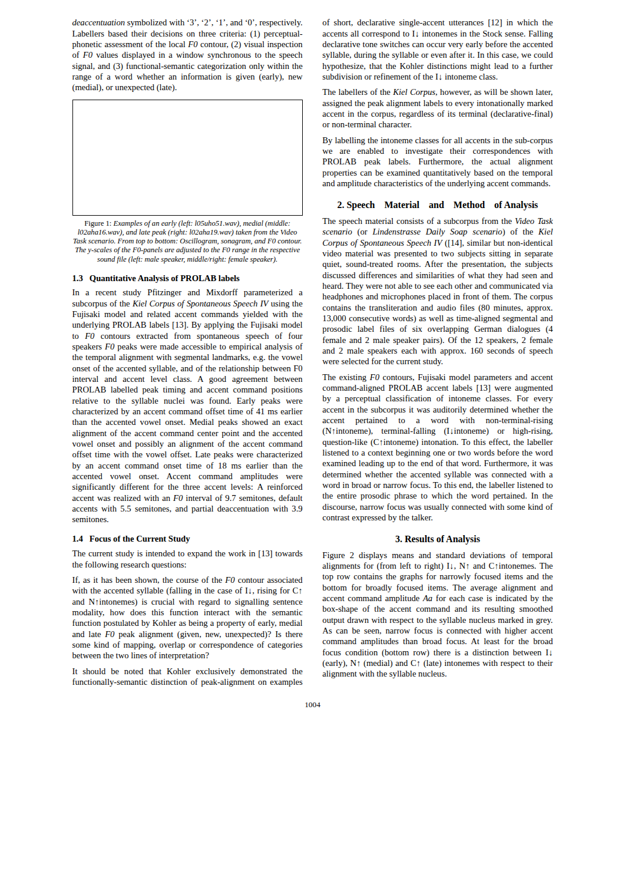deaccentuation symbolized with ‘3’, ‘2’, ‘1’, and ‘0’, respectively. Labellers based their decisions on three criteria: (1) perceptual-phonetic assessment of the local F0 contour, (2) visual inspection of F0 values displayed in a window synchronous to the speech signal, and (3) functional-semantic categorization only within the range of a word whether an information is given (early), new (medial), or unexpected (late).
Figure 1: Examples of an early (left: l05uho51.wav), medial (middle: l02aha16.wav), and late peak (right: l02aha19.wav) taken from the Video Task scenario. From top to bottom: Oscillogram, sonagram, and F0 contour. The y-scales of the F0-panels are adjusted to the F0 range in the respective sound file (left: male speaker, middle/right: female speaker).
1.3 Quantitative Analysis of PROLAB labels
In a recent study Pfitzinger and Mixdorff parameterized a subcorpus of the Kiel Corpus of Spontaneous Speech IV using the Fujisaki model and related accent commands yielded with the underlying PROLAB labels [13]. By applying the Fujisaki model to F0 contours extracted from spontaneous speech of four speakers F0 peaks were made accessible to empirical analysis of the temporal alignment with segmental landmarks, e.g. the vowel onset of the accented syllable, and of the relationship between F0 interval and accent level class. A good agreement between PROLAB labelled peak timing and accent command positions relative to the syllable nuclei was found. Early peaks were characterized by an accent command offset time of 41 ms earlier than the accented vowel onset. Medial peaks showed an exact alignment of the accent command center point and the accented vowel onset and possibly an alignment of the accent command offset time with the vowel offset. Late peaks were characterized by an accent command onset time of 18 ms earlier than the accented vowel onset. Accent command amplitudes were significantly different for the three accent levels: A reinforced accent was realized with an F0 interval of 9.7 semitones, default accents with 5.5 semitones, and partial deaccentuation with 3.9 semitones.
1.4 Focus of the Current Study
The current study is intended to expand the work in [13] towards the following research questions:
If, as it has been shown, the course of the F0 contour associated with the accented syllable (falling in the case of I↓, rising for C↑ and N↑intonemes) is crucial with regard to signalling sentence modality, how does this function interact with the semantic function postulated by Kohler as being a property of early, medial and late F0 peak alignment (given, new, unexpected)? Is there some kind of mapping, overlap or correspondence of categories between the two lines of interpretation?
It should be noted that Kohler exclusively demonstrated the functionally-semantic distinction of peak-alignment on examples of short, declarative single-accent utterances [12] in which the accents all correspond to I↓ intonemes in the Stock sense. Falling declarative tone switches can occur very early before the accented syllable, during the syllable or even after it. In this case, we could hypothesize, that the Kohler distinctions might lead to a further subdivision or refinement of the I↓ intoneme class.
The labellers of the Kiel Corpus, however, as will be shown later, assigned the peak alignment labels to every intonationally marked accent in the corpus, regardless of its terminal (declarative-final) or non-terminal character.
By labelling the intoneme classes for all accents in the sub-corpus we are enabled to investigate their correspondences with PROLAB peak labels. Furthermore, the actual alignment properties can be examined quantitatively based on the temporal and amplitude characteristics of the underlying accent commands.
2. Speech Material and Method of Analysis
The speech material consists of a subcorpus from the Video Task scenario (or Lindenstrasse Daily Soap scenario) of the Kiel Corpus of Spontaneous Speech IV ([14], similar but non-identical video material was presented to two subjects sitting in separate quiet, sound-treated rooms. After the presentation, the subjects discussed differences and similarities of what they had seen and heard. They were not able to see each other and communicated via headphones and microphones placed in front of them. The corpus contains the transliteration and audio files (80 minutes, approx. 13,000 consecutive words) as well as time-aligned segmental and prosodic label files of six overlapping German dialogues (4 female and 2 male speaker pairs). Of the 12 speakers, 2 female and 2 male speakers each with approx. 160 seconds of speech were selected for the current study.
The existing F0 contours, Fujisaki model parameters and accent command-aligned PROLAB accent labels [13] were augmented by a perceptual classification of intoneme classes. For every accent in the subcorpus it was auditorily determined whether the accent pertained to a word with non-terminal-rising (N↑intoneme), terminal-falling (I↓intoneme) or high-rising, question-like (C↑intoneme) intonation. To this effect, the labeller listened to a context beginning one or two words before the word examined leading up to the end of that word. Furthermore, it was determined whether the accented syllable was connected with a word in broad or narrow focus. To this end, the labeller listened to the entire prosodic phrase to which the word pertained. In the discourse, narrow focus was usually connected with some kind of contrast expressed by the talker.
3. Results of Analysis
Figure 2 displays means and standard deviations of temporal alignments for (from left to right) I↓, N↑ and C↑intonemes. The top row contains the graphs for narrowly focused items and the bottom for broadly focused items. The average alignment and accent command amplitude Aa for each case is indicated by the box-shape of the accent command and its resulting smoothed output drawn with respect to the syllable nucleus marked in grey. As can be seen, narrow focus is connected with higher accent command amplitudes than broad focus. At least for the broad focus condition (bottom row) there is a distinction between I↓ (early), N↑ (medial) and C↑ (late) intonemes with respect to their alignment with the syllable nucleus.
1004